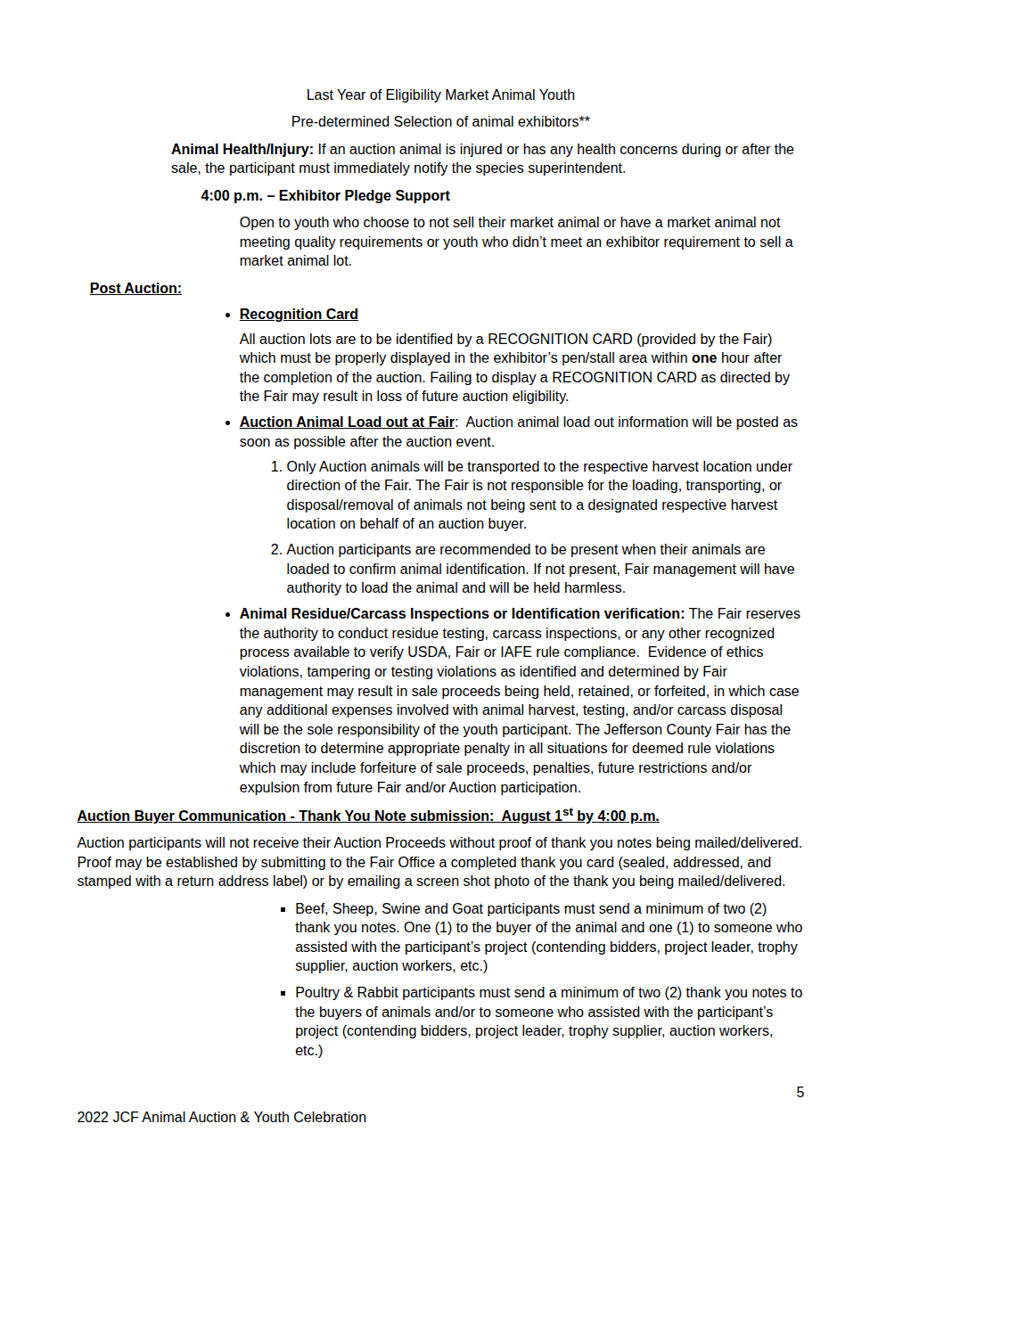Last Year of Eligibility Market Animal Youth
Pre-determined Selection of animal exhibitors**
Animal Health/Injury: If an auction animal is injured or has any health concerns during or after the sale, the participant must immediately notify the species superintendent.
4:00 p.m. – Exhibitor Pledge Support
Open to youth who choose to not sell their market animal or have a market animal not meeting quality requirements or youth who didn’t meet an exhibitor requirement to sell a market animal lot.
Post Auction:
Recognition Card
All auction lots are to be identified by a RECOGNITION CARD (provided by the Fair) which must be properly displayed in the exhibitor’s pen/stall area within one hour after the completion of the auction. Failing to display a RECOGNITION CARD as directed by the Fair may result in loss of future auction eligibility.
Auction Animal Load out at Fair: Auction animal load out information will be posted as soon as possible after the auction event.
Only Auction animals will be transported to the respective harvest location under direction of the Fair. The Fair is not responsible for the loading, transporting, or disposal/removal of animals not being sent to a designated respective harvest location on behalf of an auction buyer.
Auction participants are recommended to be present when their animals are loaded to confirm animal identification. If not present, Fair management will have authority to load the animal and will be held harmless.
Animal Residue/Carcass Inspections or Identification verification: The Fair reserves the authority to conduct residue testing, carcass inspections, or any other recognized process available to verify USDA, Fair or IAFE rule compliance. Evidence of ethics violations, tampering or testing violations as identified and determined by Fair management may result in sale proceeds being held, retained, or forfeited, in which case any additional expenses involved with animal harvest, testing, and/or carcass disposal will be the sole responsibility of the youth participant. The Jefferson County Fair has the discretion to determine appropriate penalty in all situations for deemed rule violations which may include forfeiture of sale proceeds, penalties, future restrictions and/or expulsion from future Fair and/or Auction participation.
Auction Buyer Communication - Thank You Note submission: August 1st by 4:00 p.m.
Auction participants will not receive their Auction Proceeds without proof of thank you notes being mailed/delivered. Proof may be established by submitting to the Fair Office a completed thank you card (sealed, addressed, and stamped with a return address label) or by emailing a screen shot photo of the thank you being mailed/delivered.
Beef, Sheep, Swine and Goat participants must send a minimum of two (2) thank you notes. One (1) to the buyer of the animal and one (1) to someone who assisted with the participant’s project (contending bidders, project leader, trophy supplier, auction workers, etc.)
Poultry & Rabbit participants must send a minimum of two (2) thank you notes to the buyers of animals and/or to someone who assisted with the participant’s project (contending bidders, project leader, trophy supplier, auction workers, etc.)
5
2022 JCF Animal Auction & Youth Celebration